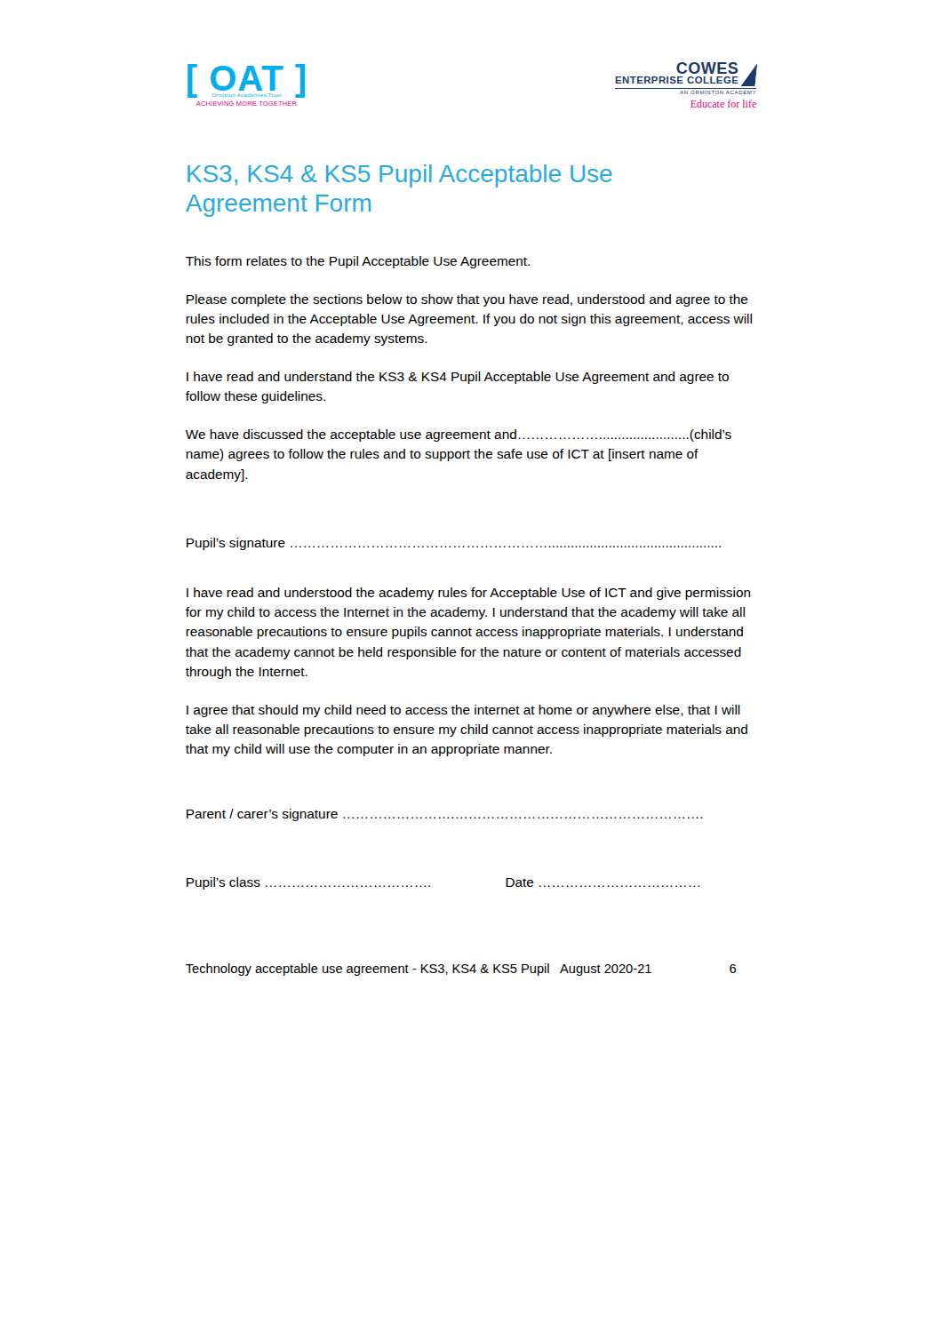[ OAT ] Ormiston Academies Trust ACHIEVING MORE TOGETHER
COWES ENTERPRISE COLLEGE
AN ORMISTON ACADEMY
Educate for life
KS3, KS4 & KS5 Pupil Acceptable Use
Agreement Form
This form relates to the Pupil Acceptable Use Agreement.
Please complete the sections below to show that you have read, understood and agree to the rules included in the Acceptable Use Agreement. If you do not sign this agreement, access will not be granted to the academy systems.
I have read and understand the KS3 & KS4 Pupil Acceptable Use Agreement and agree to follow these guidelines.
We have discussed the acceptable use agreement and………………........................(child’s name) agrees to follow the rules and to support the safe use of ICT at [insert name of academy].
Pupil’s signature …………………………………………………..............................................
I have read and understood the academy rules for Acceptable Use of ICT and give permission for my child to access the Internet in the academy. I understand that the academy will take all reasonable precautions to ensure pupils cannot access inappropriate materials. I understand that the academy cannot be held responsible for the nature or content of materials accessed through the Internet.
I agree that should my child need to access the internet at home or anywhere else, that I will take all reasonable precautions to ensure my child cannot access inappropriate materials and that my child will use the computer in an appropriate manner.
Parent / carer’s signature …………………….……………………………………………….
Pupil’s class ……………………………….
Date ………………………………
Technology acceptable use agreement - KS3, KS4 & KS5 Pupil August 2020-21
6